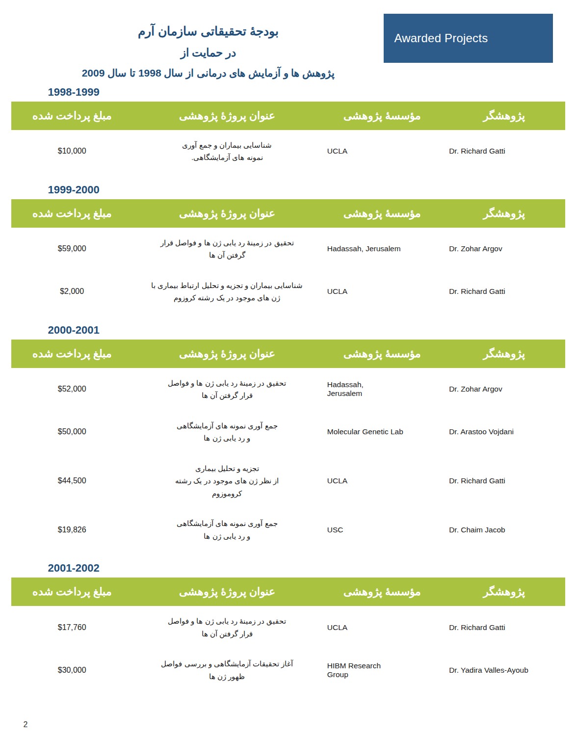بودجهٔ تحقیقاتی سازمان آرم
در حمایت از
پژوهش ها و آزمایش های درمانی از سال 1998 تا سال 2009
Awarded Projects
1998-1999
| پژوهشگر | مؤسسهٔ پژوهشی | عنوان پروژهٔ پژوهشی | مبلغ پرداخت شده |
| --- | --- | --- | --- |
| Dr. Richard Gatti | UCLA | شناسایی بیماران و جمع آوری نمونه های آزمایشگاهی. | $10,000 |
1999-2000
| پژوهشگر | مؤسسهٔ پژوهشی | عنوان پروژهٔ پژوهشی | مبلغ پرداخت شده |
| --- | --- | --- | --- |
| Dr. Zohar Argov | Hadassah, Jerusalem | تحقیق در زمینهٔ رد یابی ژن ها و فواصل قرار گرفتن آن ها | $59,000 |
| Dr. Richard Gatti | UCLA | شناسایی بیماران و تجزیه و تحلیل ارتباط بیماری با ژن های موجود در یک رشته کروزوم | $2,000 |
2000-2001
| پژوهشگر | مؤسسهٔ پژوهشی | عنوان پروژهٔ پژوهشی | مبلغ پرداخت شده |
| --- | --- | --- | --- |
| Dr. Zohar Argov | Hadassah, Jerusalem | تحقیق در زمینهٔ رد یابی ژن ها و فواصل قرار گرفتن آن ها | $52,000 |
| Dr. Arastoo Vojdani | Molecular Genetic Lab | جمع آوری نمونه های آزمایشگاهی و رد یابی ژن ها | $50,000 |
| Dr. Richard Gatti | UCLA | تجزیه و تحلیل بیماری از نظر ژن های موجود در یک رشته کروموزوم | $44,500 |
| Dr. Chaim Jacob | USC | جمع آوری نمونه های آزمایشگاهی و رد یابی ژن ها | $19,826 |
2001-2002
| پژوهشگر | مؤسسهٔ پژوهشی | عنوان پروژهٔ پژوهشی | مبلغ پرداخت شده |
| --- | --- | --- | --- |
| Dr. Richard Gatti | UCLA | تحقیق در زمینهٔ رد یابی ژن ها و فواصل قرار گرفتن آن ها | $17,760 |
| Dr. Yadira Valles-Ayoub | HIBM Research Group | آغاز تحقیقات آزمایشگاهی و بررسی فواصل ظهور ژن ها | $30,000 |
2